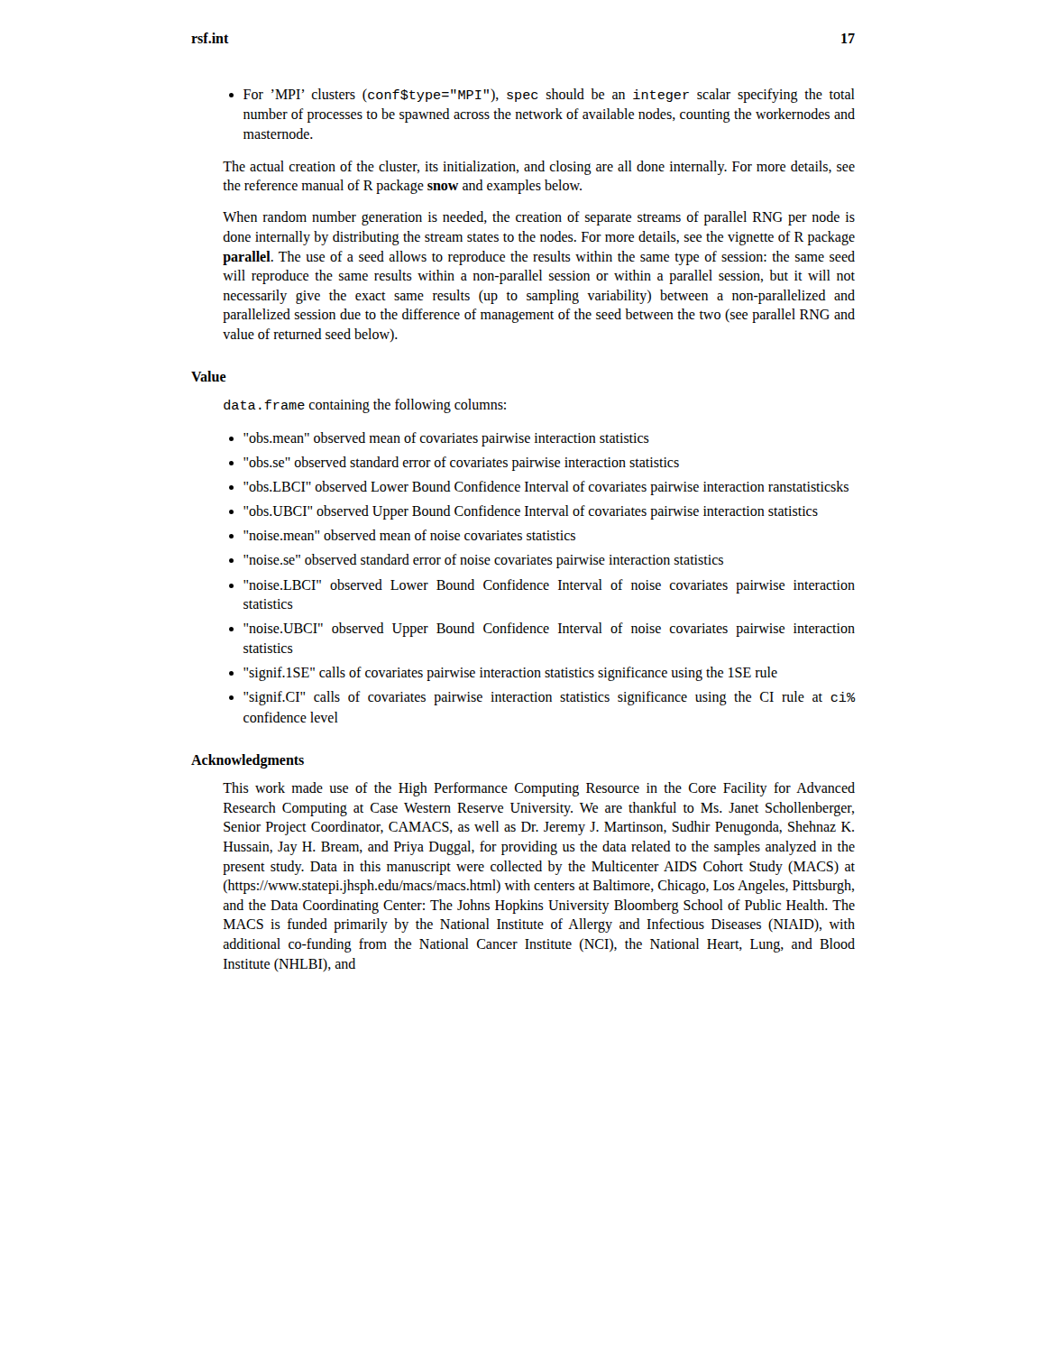rsf.int 17
For ’MPI’ clusters (conf$type="MPI"), spec should be an integer scalar specifying the total number of processes to be spawned across the network of available nodes, counting the workernodes and masternode.
The actual creation of the cluster, its initialization, and closing are all done internally. For more details, see the reference manual of R package snow and examples below.
When random number generation is needed, the creation of separate streams of parallel RNG per node is done internally by distributing the stream states to the nodes. For more details, see the vignette of R package parallel. The use of a seed allows to reproduce the results within the same type of session: the same seed will reproduce the same results within a non-parallel session or within a parallel session, but it will not necessarily give the exact same results (up to sampling variability) between a non-parallelized and parallelized session due to the difference of management of the seed between the two (see parallel RNG and value of returned seed below).
Value
data.frame containing the following columns:
"obs.mean" observed mean of covariates pairwise interaction statistics
"obs.se" observed standard error of covariates pairwise interaction statistics
"obs.LBCI" observed Lower Bound Confidence Interval of covariates pairwise interaction ranstatisticsks
"obs.UBCI" observed Upper Bound Confidence Interval of covariates pairwise interaction statistics
"noise.mean" observed mean of noise covariates statistics
"noise.se" observed standard error of noise covariates pairwise interaction statistics
"noise.LBCI" observed Lower Bound Confidence Interval of noise covariates pairwise interaction statistics
"noise.UBCI" observed Upper Bound Confidence Interval of noise covariates pairwise interaction statistics
"signif.1SE" calls of covariates pairwise interaction statistics significance using the 1SE rule
"signif.CI" calls of covariates pairwise interaction statistics significance using the CI rule at ci% confidence level
Acknowledgments
This work made use of the High Performance Computing Resource in the Core Facility for Advanced Research Computing at Case Western Reserve University. We are thankful to Ms. Janet Schollenberger, Senior Project Coordinator, CAMACS, as well as Dr. Jeremy J. Martinson, Sudhir Penugonda, Shehnaz K. Hussain, Jay H. Bream, and Priya Duggal, for providing us the data related to the samples analyzed in the present study. Data in this manuscript were collected by the Multicenter AIDS Cohort Study (MACS) at (https://www.statepi.jhsph.edu/macs/macs.html) with centers at Baltimore, Chicago, Los Angeles, Pittsburgh, and the Data Coordinating Center: The Johns Hopkins University Bloomberg School of Public Health. The MACS is funded primarily by the National Institute of Allergy and Infectious Diseases (NIAID), with additional co-funding from the National Cancer Institute (NCI), the National Heart, Lung, and Blood Institute (NHLBI), and